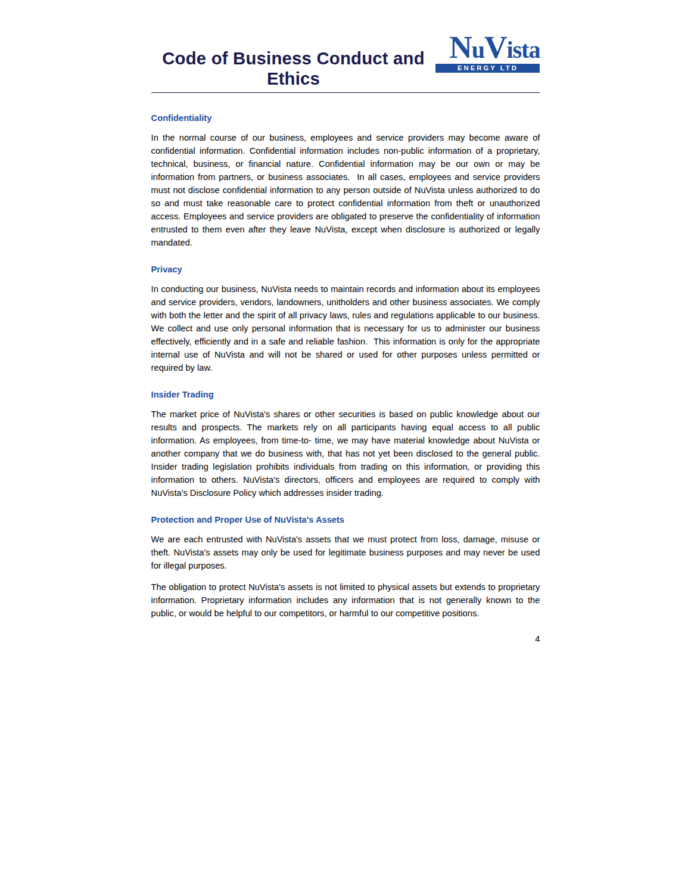Code of Business Conduct and Ethics
NuVista
ENERGY LTD
Confidentiality
In the normal course of our business, employees and service providers may become aware of confidential information. Confidential information includes non-public information of a proprietary, technical, business, or financial nature. Confidential information may be our own or may be information from partners, or business associates. In all cases, employees and service providers must not disclose confidential information to any person outside of NuVista unless authorized to do so and must take reasonable care to protect confidential information from theft or unauthorized access. Employees and service providers are obligated to preserve the confidentiality of information entrusted to them even after they leave NuVista, except when disclosure is authorized or legally mandated.
Privacy
In conducting our business, NuVista needs to maintain records and information about its employees and service providers, vendors, landowners, unitholders and other business associates. We comply with both the letter and the spirit of all privacy laws, rules and regulations applicable to our business. We collect and use only personal information that is necessary for us to administer our business effectively, efficiently and in a safe and reliable fashion. This information is only for the appropriate internal use of NuVista and will not be shared or used for other purposes unless permitted or required by law.
Insider Trading
The market price of NuVista's shares or other securities is based on public knowledge about our results and prospects. The markets rely on all participants having equal access to all public information. As employees, from time-to- time, we may have material knowledge about NuVista or another company that we do business with, that has not yet been disclosed to the general public. Insider trading legislation prohibits individuals from trading on this information, or providing this information to others. NuVista's directors, officers and employees are required to comply with NuVista's Disclosure Policy which addresses insider trading.
Protection and Proper Use of NuVista's Assets
We are each entrusted with NuVista's assets that we must protect from loss, damage, misuse or theft. NuVista's assets may only be used for legitimate business purposes and may never be used for illegal purposes.
The obligation to protect NuVista's assets is not limited to physical assets but extends to proprietary information. Proprietary information includes any information that is not generally known to the public, or would be helpful to our competitors, or harmful to our competitive positions.
4